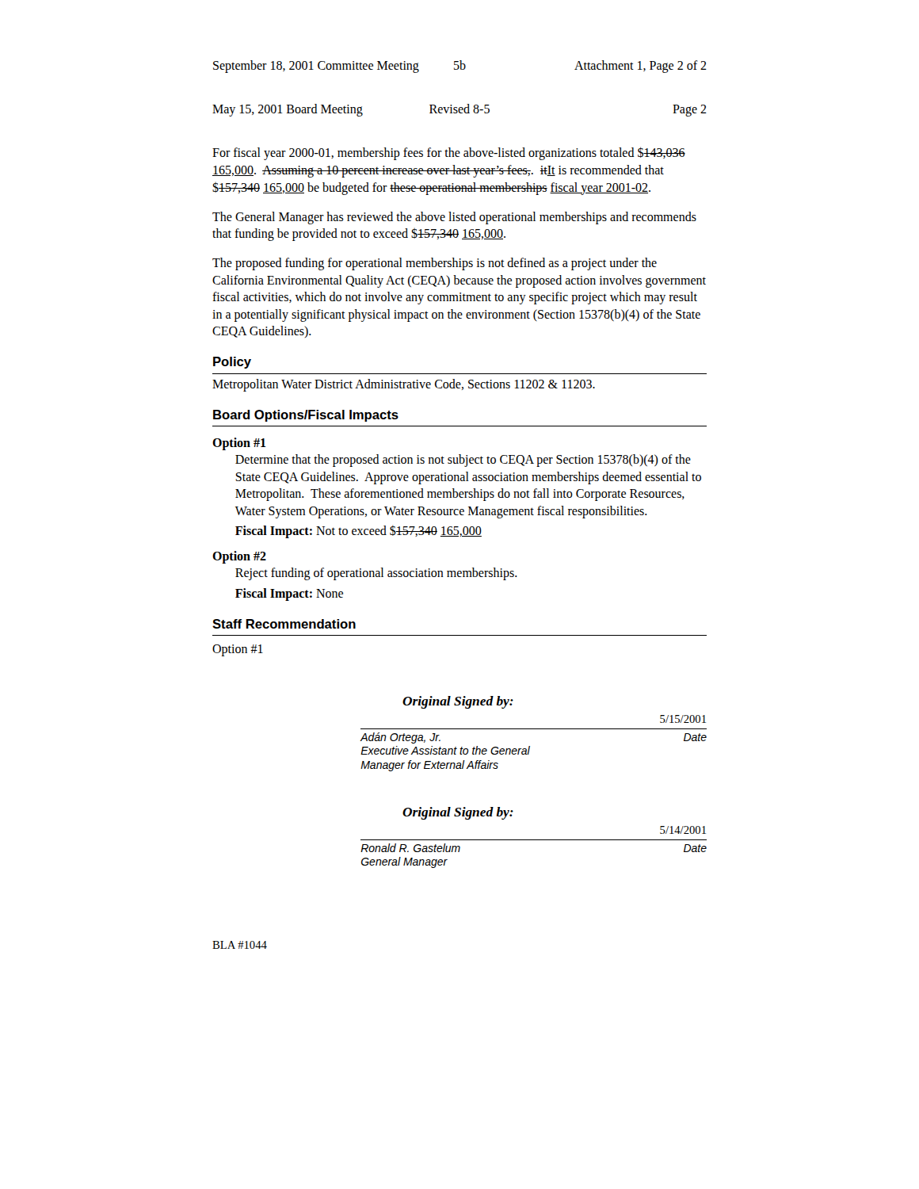September 18, 2001 Committee Meeting
5b
Attachment 1, Page 2 of 2
May 15, 2001 Board Meeting
Revised 8-5
Page 2
For fiscal year 2000-01, membership fees for the above-listed organizations totaled $143,036 165,000. Assuming a 10 percent increase over last year’s fees,. itIt is recommended that $157,340 165,000 be budgeted for these operational memberships fiscal year 2001-02.
The General Manager has reviewed the above listed operational memberships and recommends that funding be provided not to exceed $157,340 165,000.
The proposed funding for operational memberships is not defined as a project under the California Environmental Quality Act (CEQA) because the proposed action involves government fiscal activities, which do not involve any commitment to any specific project which may result in a potentially significant physical impact on the environment (Section 15378(b)(4) of the State CEQA Guidelines).
Policy
Metropolitan Water District Administrative Code, Sections 11202 & 11203.
Board Options/Fiscal Impacts
Option #1
Determine that the proposed action is not subject to CEQA per Section 15378(b)(4) of the State CEQA Guidelines. Approve operational association memberships deemed essential to Metropolitan. These aforementioned memberships do not fall into Corporate Resources, Water System Operations, or Water Resource Management fiscal responsibilities.
Fiscal Impact: Not to exceed $157,340 165,000
Option #2
Reject funding of operational association memberships.
Fiscal Impact: None
Staff Recommendation
Option #1
Original Signed by:
5/15/2001
Adán Ortega, Jr.
Executive Assistant to the General
Manager for External Affairs
Date
Original Signed by:
5/14/2001
Ronald R. Gastelum
General Manager
Date
BLA #1044